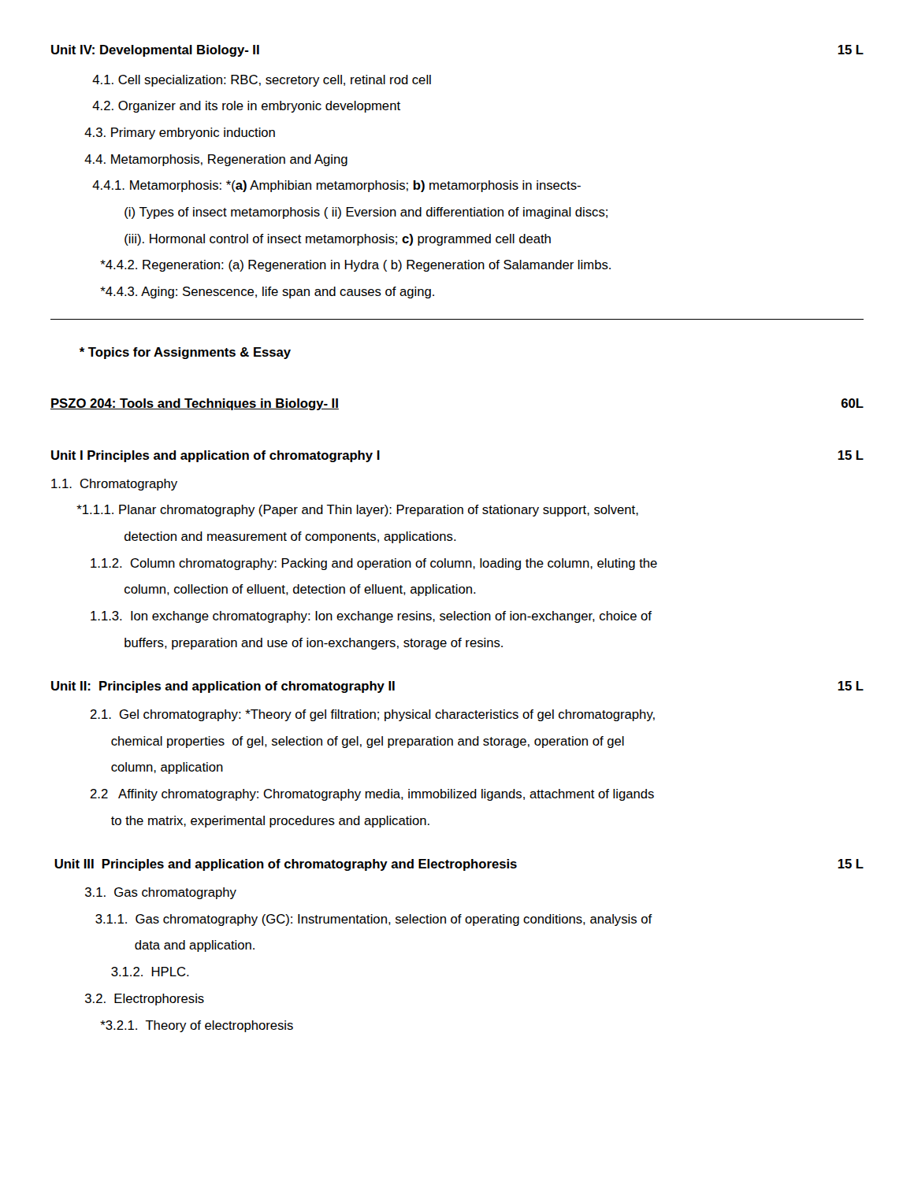Unit IV: Developmental Biology- II 15 L
4.1. Cell specialization: RBC, secretory cell, retinal rod cell
4.2. Organizer and its role in embryonic development
4.3. Primary embryonic induction
4.4. Metamorphosis, Regeneration and Aging
4.4.1. Metamorphosis: *(a) Amphibian metamorphosis; b) metamorphosis in insects-
(i) Types of insect metamorphosis ( ii) Eversion and differentiation of imaginal discs;
(iii). Hormonal control of insect metamorphosis; c) programmed cell death
*4.4.2. Regeneration: (a) Regeneration in Hydra ( b) Regeneration of Salamander limbs.
*4.4.3. Aging: Senescence, life span and causes of aging.
* Topics for Assignments & Essay
PSZO 204: Tools and Techniques in Biology- II 60L
Unit I Principles and application of chromatography I 15 L
1.1. Chromatography
*1.1.1. Planar chromatography (Paper and Thin layer): Preparation of stationary support, solvent,
detection and measurement of components, applications.
1.1.2. Column chromatography: Packing and operation of column, loading the column, eluting the
column, collection of elluent, detection of elluent, application.
1.1.3. Ion exchange chromatography: Ion exchange resins, selection of ion-exchanger, choice of
buffers, preparation and use of ion-exchangers, storage of resins.
Unit II: Principles and application of chromatography II 15 L
2.1. Gel chromatography: *Theory of gel filtration; physical characteristics of gel chromatography,
chemical properties of gel, selection of gel, gel preparation and storage, operation of gel
column, application
2.2 Affinity chromatography: Chromatography media, immobilized ligands, attachment of ligands
to the matrix, experimental procedures and application.
Unit III Principles and application of chromatography and Electrophoresis 15 L
3.1. Gas chromatography
3.1.1. Gas chromatography (GC): Instrumentation, selection of operating conditions, analysis of
data and application.
3.1.2. HPLC.
3.2. Electrophoresis
*3.2.1. Theory of electrophoresis